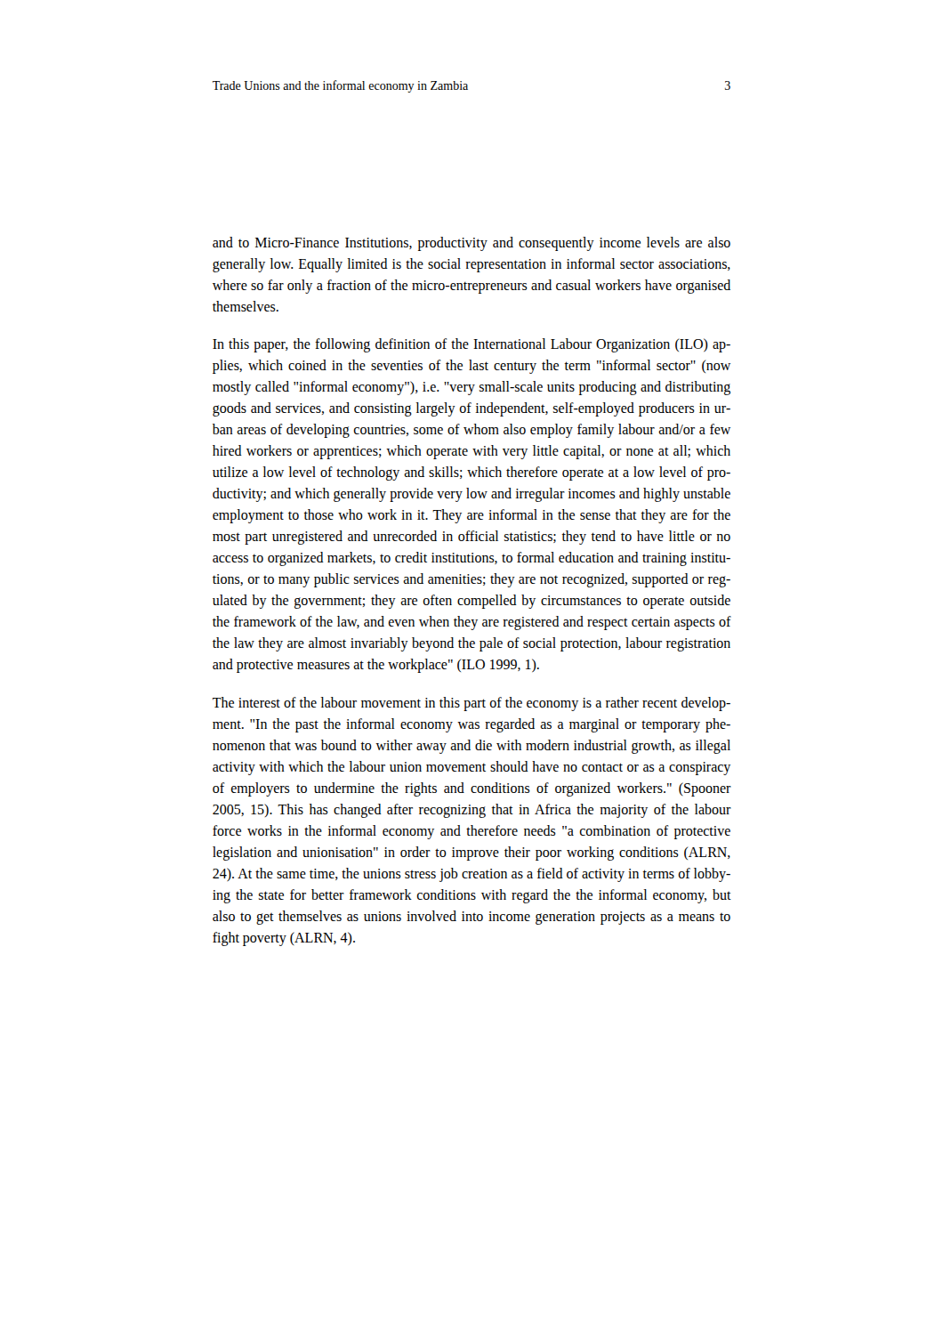Trade Unions and the informal economy in Zambia 3
and to Micro-Finance Institutions, productivity and consequently income levels are also generally low. Equally limited is the social representation in informal sector associations, where so far only a fraction of the micro-entrepreneurs and casual workers have organised themselves.
In this paper, the following definition of the International Labour Organization (ILO) applies, which coined in the seventies of the last century the term "informal sector" (now mostly called "informal economy"), i.e. "very small-scale units producing and distributing goods and services, and consisting largely of independent, self-employed producers in urban areas of developing countries, some of whom also employ family labour and/or a few hired workers or apprentices; which operate with very little capital, or none at all; which utilize a low level of technology and skills; which therefore operate at a low level of productivity; and which generally provide very low and irregular incomes and highly unstable employment to those who work in it. They are informal in the sense that they are for the most part unregistered and unrecorded in official statistics; they tend to have little or no access to organized markets, to credit institutions, to formal education and training institutions, or to many public services and amenities; they are not recognized, supported or regulated by the government; they are often compelled by circumstances to operate outside the framework of the law, and even when they are registered and respect certain aspects of the law they are almost invariably beyond the pale of social protection, labour registration and protective measures at the workplace" (ILO 1999, 1).
The interest of the labour movement in this part of the economy is a rather recent development. "In the past the informal economy was regarded as a marginal or temporary phenomenon that was bound to wither away and die with modern industrial growth, as illegal activity with which the labour union movement should have no contact or as a conspiracy of employers to undermine the rights and conditions of organized workers." (Spooner 2005, 15). This has changed after recognizing that in Africa the majority of the labour force works in the informal economy and therefore needs "a combination of protective legislation and unionisation" in order to improve their poor working conditions (ALRN, 24). At the same time, the unions stress job creation as a field of activity in terms of lobbying the state for better framework conditions with regard the the informal economy, but also to get themselves as unions involved into income generation projects as a means to fight poverty (ALRN, 4).